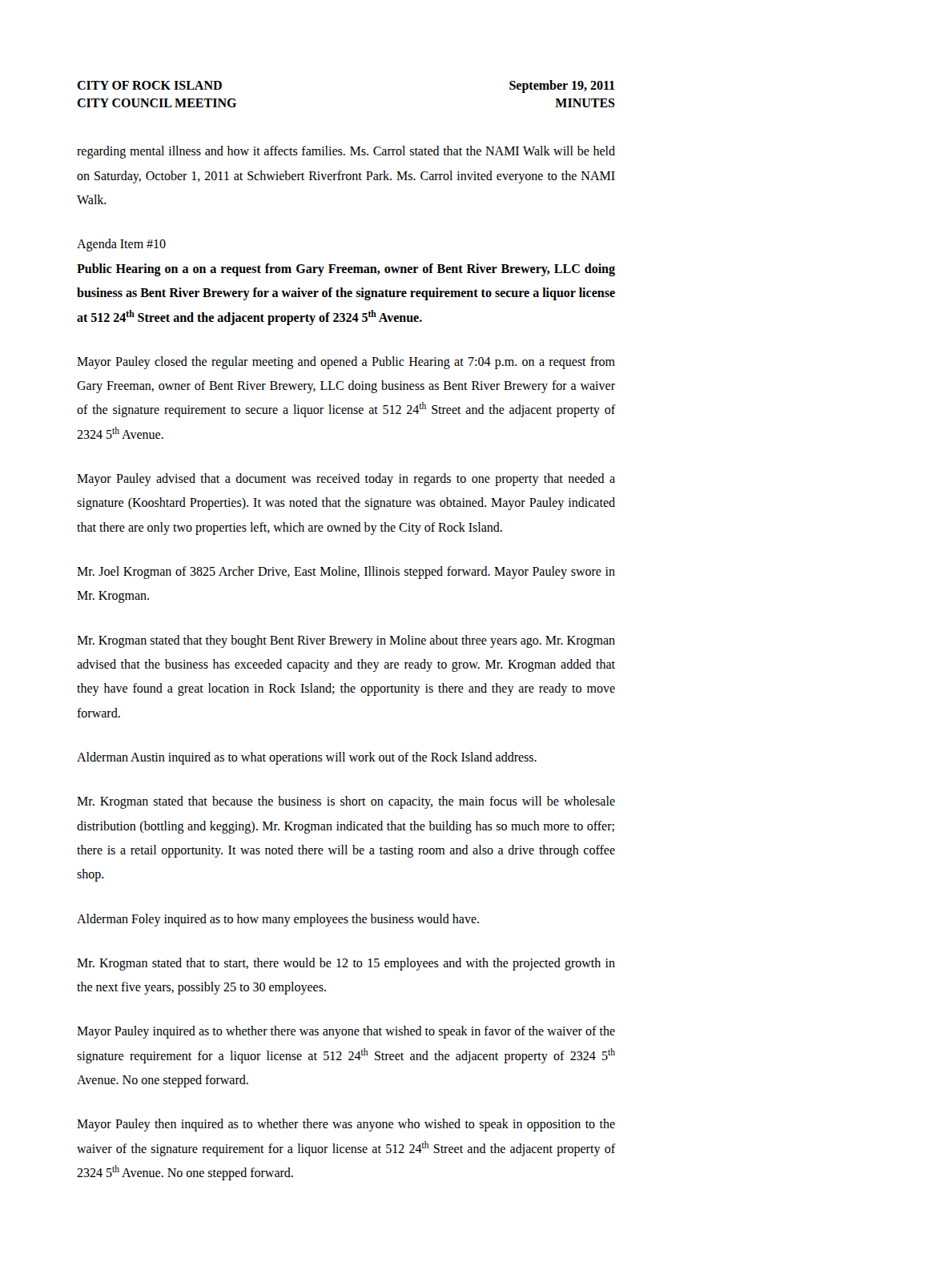CITY OF ROCK ISLAND
CITY COUNCIL MEETING
September 19, 2011
MINUTES
regarding mental illness and how it affects families. Ms. Carrol stated that the NAMI Walk will be held on Saturday, October 1, 2011 at Schwiebert Riverfront Park. Ms. Carrol invited everyone to the NAMI Walk.
Agenda Item #10
Public Hearing on a on a request from Gary Freeman, owner of Bent River Brewery, LLC doing business as Bent River Brewery for a waiver of the signature requirement to secure a liquor license at 512 24th Street and the adjacent property of 2324 5th Avenue.
Mayor Pauley closed the regular meeting and opened a Public Hearing at 7:04 p.m. on a request from Gary Freeman, owner of Bent River Brewery, LLC doing business as Bent River Brewery for a waiver of the signature requirement to secure a liquor license at 512 24th Street and the adjacent property of 2324 5th Avenue.
Mayor Pauley advised that a document was received today in regards to one property that needed a signature (Kooshtard Properties). It was noted that the signature was obtained. Mayor Pauley indicated that there are only two properties left, which are owned by the City of Rock Island.
Mr. Joel Krogman of 3825 Archer Drive, East Moline, Illinois stepped forward. Mayor Pauley swore in Mr. Krogman.
Mr. Krogman stated that they bought Bent River Brewery in Moline about three years ago. Mr. Krogman advised that the business has exceeded capacity and they are ready to grow. Mr. Krogman added that they have found a great location in Rock Island; the opportunity is there and they are ready to move forward.
Alderman Austin inquired as to what operations will work out of the Rock Island address.
Mr. Krogman stated that because the business is short on capacity, the main focus will be wholesale distribution (bottling and kegging). Mr. Krogman indicated that the building has so much more to offer; there is a retail opportunity. It was noted there will be a tasting room and also a drive through coffee shop.
Alderman Foley inquired as to how many employees the business would have.
Mr. Krogman stated that to start, there would be 12 to 15 employees and with the projected growth in the next five years, possibly 25 to 30 employees.
Mayor Pauley inquired as to whether there was anyone that wished to speak in favor of the waiver of the signature requirement for a liquor license at 512 24th Street and the adjacent property of 2324 5th Avenue. No one stepped forward.
Mayor Pauley then inquired as to whether there was anyone who wished to speak in opposition to the waiver of the signature requirement for a liquor license at 512 24th Street and the adjacent property of 2324 5th Avenue. No one stepped forward.